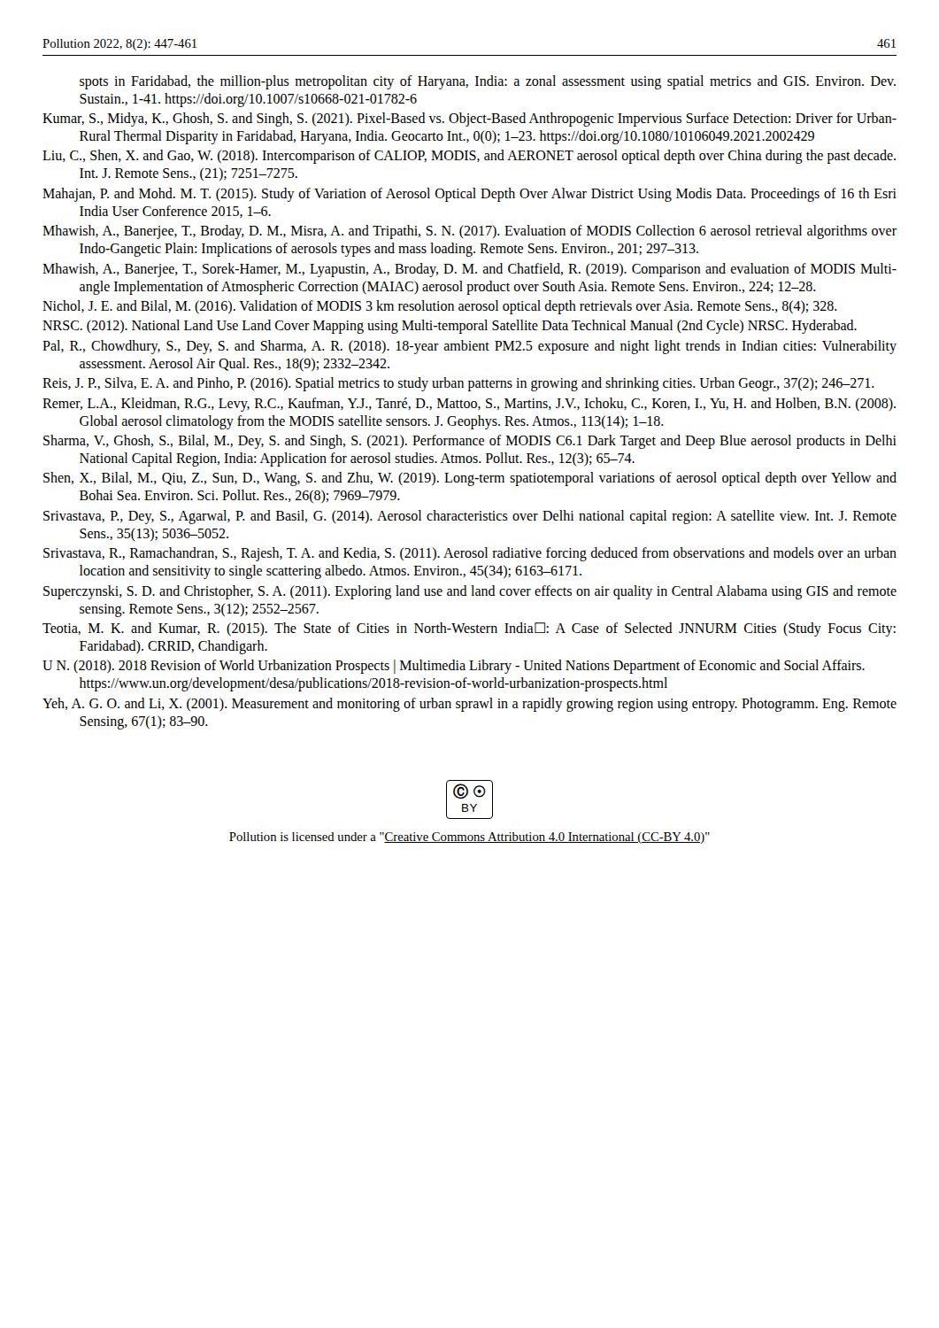Pollution 2022, 8(2): 447-461 461
spots in Faridabad, the million-plus metropolitan city of Haryana, India: a zonal assessment using spatial metrics and GIS. Environ. Dev. Sustain., 1-41. https://doi.org/10.1007/s10668-021-01782-6
Kumar, S., Midya, K., Ghosh, S. and Singh, S. (2021). Pixel-Based vs. Object-Based Anthropogenic Impervious Surface Detection: Driver for Urban-Rural Thermal Disparity in Faridabad, Haryana, India. Geocarto Int., 0(0); 1–23. https://doi.org/10.1080/10106049.2021.2002429
Liu, C., Shen, X. and Gao, W. (2018). Intercomparison of CALIOP, MODIS, and AERONET aerosol optical depth over China during the past decade. Int. J. Remote Sens., (21); 7251–7275.
Mahajan, P. and Mohd. M. T. (2015). Study of Variation of Aerosol Optical Depth Over Alwar District Using Modis Data. Proceedings of 16 th Esri India User Conference 2015, 1–6.
Mhawish, A., Banerjee, T., Broday, D. M., Misra, A. and Tripathi, S. N. (2017). Evaluation of MODIS Collection 6 aerosol retrieval algorithms over Indo-Gangetic Plain: Implications of aerosols types and mass loading. Remote Sens. Environ., 201; 297–313.
Mhawish, A., Banerjee, T., Sorek-Hamer, M., Lyapustin, A., Broday, D. M. and Chatfield, R. (2019). Comparison and evaluation of MODIS Multi-angle Implementation of Atmospheric Correction (MAIAC) aerosol product over South Asia. Remote Sens. Environ., 224; 12–28.
Nichol, J. E. and Bilal, M. (2016). Validation of MODIS 3 km resolution aerosol optical depth retrievals over Asia. Remote Sens., 8(4); 328.
NRSC. (2012). National Land Use Land Cover Mapping using Multi-temporal Satellite Data Technical Manual (2nd Cycle) NRSC. Hyderabad.
Pal, R., Chowdhury, S., Dey, S. and Sharma, A. R. (2018). 18-year ambient PM2.5 exposure and night light trends in Indian cities: Vulnerability assessment. Aerosol Air Qual. Res., 18(9); 2332–2342.
Reis, J. P., Silva, E. A. and Pinho, P. (2016). Spatial metrics to study urban patterns in growing and shrinking cities. Urban Geogr., 37(2); 246–271.
Remer, L.A., Kleidman, R.G., Levy, R.C., Kaufman, Y.J., Tanré, D., Mattoo, S., Martins, J.V., Ichoku, C., Koren, I., Yu, H. and Holben, B.N. (2008). Global aerosol climatology from the MODIS satellite sensors. J. Geophys. Res. Atmos., 113(14); 1–18.
Sharma, V., Ghosh, S., Bilal, M., Dey, S. and Singh, S. (2021). Performance of MODIS C6.1 Dark Target and Deep Blue aerosol products in Delhi National Capital Region, India: Application for aerosol studies. Atmos. Pollut. Res., 12(3); 65–74.
Shen, X., Bilal, M., Qiu, Z., Sun, D., Wang, S. and Zhu, W. (2019). Long-term spatiotemporal variations of aerosol optical depth over Yellow and Bohai Sea. Environ. Sci. Pollut. Res., 26(8); 7969–7979.
Srivastava, P., Dey, S., Agarwal, P. and Basil, G. (2014). Aerosol characteristics over Delhi national capital region: A satellite view. Int. J. Remote Sens., 35(13); 5036–5052.
Srivastava, R., Ramachandran, S., Rajesh, T. A. and Kedia, S. (2011). Aerosol radiative forcing deduced from observations and models over an urban location and sensitivity to single scattering albedo. Atmos. Environ., 45(34); 6163–6171.
Superczynski, S. D. and Christopher, S. A. (2011). Exploring land use and land cover effects on air quality in Central Alabama using GIS and remote sensing. Remote Sens., 3(12); 2552–2567.
Teotia, M. K. and Kumar, R. (2015). The State of Cities in North-Western India☐: A Case of Selected JNNURM Cities (Study Focus City: Faridabad). CRRID, Chandigarh.
U N. (2018). 2018 Revision of World Urbanization Prospects | Multimedia Library - United Nations Department of Economic and Social Affairs.
https://www.un.org/development/desa/publications/2018-revision-of-world-urbanization-prospects.html
Yeh, A. G. O. and Li, X. (2001). Measurement and monitoring of urban sprawl in a rapidly growing region using entropy. Photogramm. Eng. Remote Sensing, 67(1); 83–90.
Ⓒ ☉
BY
Pollution is licensed under a "Creative Commons Attribution 4.0 International (CC-BY 4.0)"